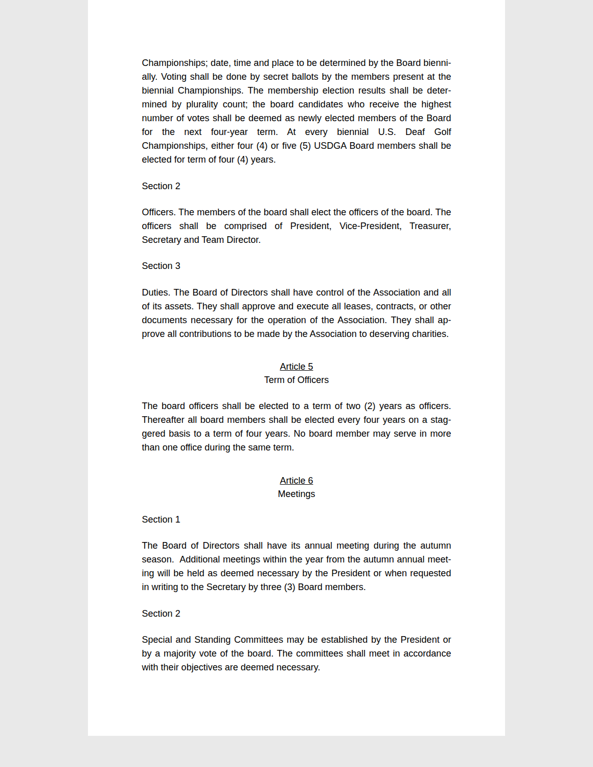Championships; date, time and place to be determined by the Board biennially. Voting shall be done by secret ballots by the members present at the biennial Championships. The membership election results shall be determined by plurality count; the board candidates who receive the highest number of votes shall be deemed as newly elected members of the Board for the next four-year term. At every biennial U.S. Deaf Golf Championships, either four (4) or five (5) USDGA Board members shall be elected for term of four (4) years.
Section 2
Officers. The members of the board shall elect the officers of the board. The officers shall be comprised of President, Vice-President, Treasurer, Secretary and Team Director.
Section 3
Duties. The Board of Directors shall have control of the Association and all of its assets. They shall approve and execute all leases, contracts, or other documents necessary for the operation of the Association. They shall approve all contributions to be made by the Association to deserving charities.
Article 5 Term of Officers
The board officers shall be elected to a term of two (2) years as officers. Thereafter all board members shall be elected every four years on a staggered basis to a term of four years. No board member may serve in more than one office during the same term.
Article 6 Meetings
Section 1
The Board of Directors shall have its annual meeting during the autumn season. Additional meetings within the year from the autumn annual meeting will be held as deemed necessary by the President or when requested in writing to the Secretary by three (3) Board members.
Section 2
Special and Standing Committees may be established by the President or by a majority vote of the board. The committees shall meet in accordance with their objectives are deemed necessary.